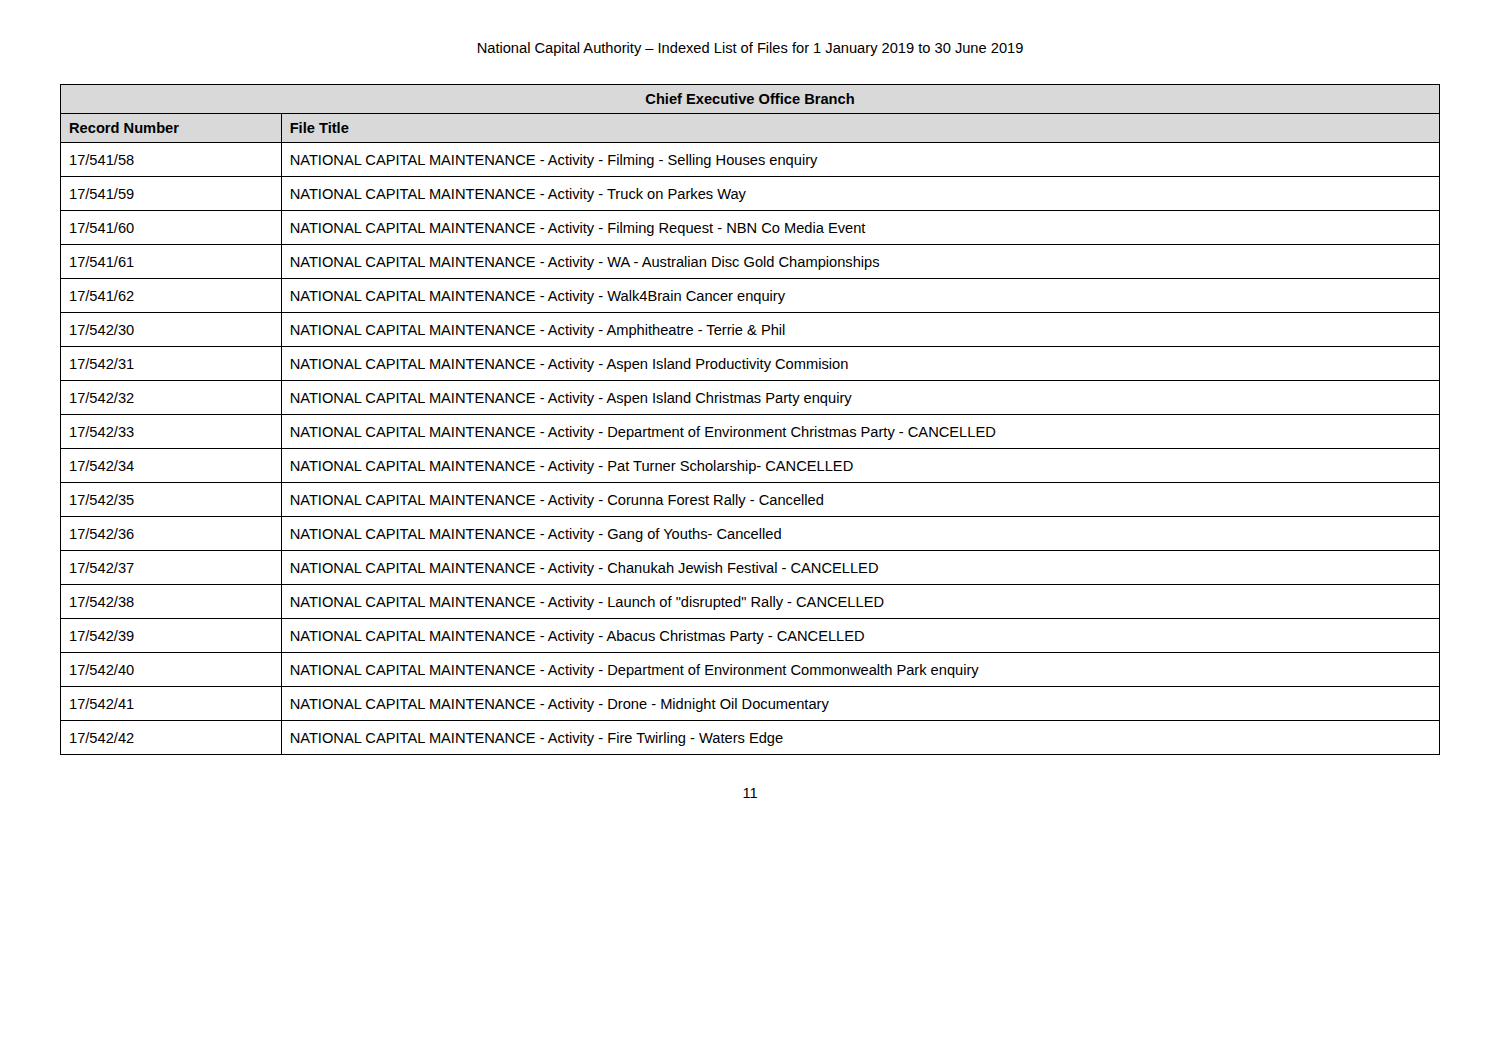National Capital Authority – Indexed List of Files for 1 January 2019 to 30 June 2019
| Chief Executive Office Branch |
| --- |
| Record Number | File Title |
| 17/541/58 | NATIONAL CAPITAL MAINTENANCE - Activity - Filming - Selling Houses enquiry |
| 17/541/59 | NATIONAL CAPITAL MAINTENANCE - Activity - Truck on Parkes Way |
| 17/541/60 | NATIONAL CAPITAL MAINTENANCE - Activity - Filming Request - NBN Co Media Event |
| 17/541/61 | NATIONAL CAPITAL MAINTENANCE - Activity - WA - Australian Disc Gold Championships |
| 17/541/62 | NATIONAL CAPITAL MAINTENANCE - Activity - Walk4Brain Cancer enquiry |
| 17/542/30 | NATIONAL CAPITAL MAINTENANCE - Activity - Amphitheatre - Terrie & Phil |
| 17/542/31 | NATIONAL CAPITAL MAINTENANCE - Activity - Aspen Island Productivity Commision |
| 17/542/32 | NATIONAL CAPITAL MAINTENANCE - Activity - Aspen Island Christmas Party enquiry |
| 17/542/33 | NATIONAL CAPITAL MAINTENANCE - Activity - Department of Environment Christmas Party - CANCELLED |
| 17/542/34 | NATIONAL CAPITAL MAINTENANCE - Activity - Pat Turner Scholarship- CANCELLED |
| 17/542/35 | NATIONAL CAPITAL MAINTENANCE - Activity - Corunna Forest Rally - Cancelled |
| 17/542/36 | NATIONAL CAPITAL MAINTENANCE - Activity - Gang of Youths- Cancelled |
| 17/542/37 | NATIONAL CAPITAL MAINTENANCE - Activity - Chanukah Jewish Festival - CANCELLED |
| 17/542/38 | NATIONAL CAPITAL MAINTENANCE - Activity - Launch of "disrupted" Rally - CANCELLED |
| 17/542/39 | NATIONAL CAPITAL MAINTENANCE - Activity - Abacus Christmas Party - CANCELLED |
| 17/542/40 | NATIONAL CAPITAL MAINTENANCE - Activity - Department of Environment Commonwealth Park enquiry |
| 17/542/41 | NATIONAL CAPITAL MAINTENANCE - Activity - Drone - Midnight Oil Documentary |
| 17/542/42 | NATIONAL CAPITAL MAINTENANCE - Activity - Fire Twirling - Waters Edge |
11